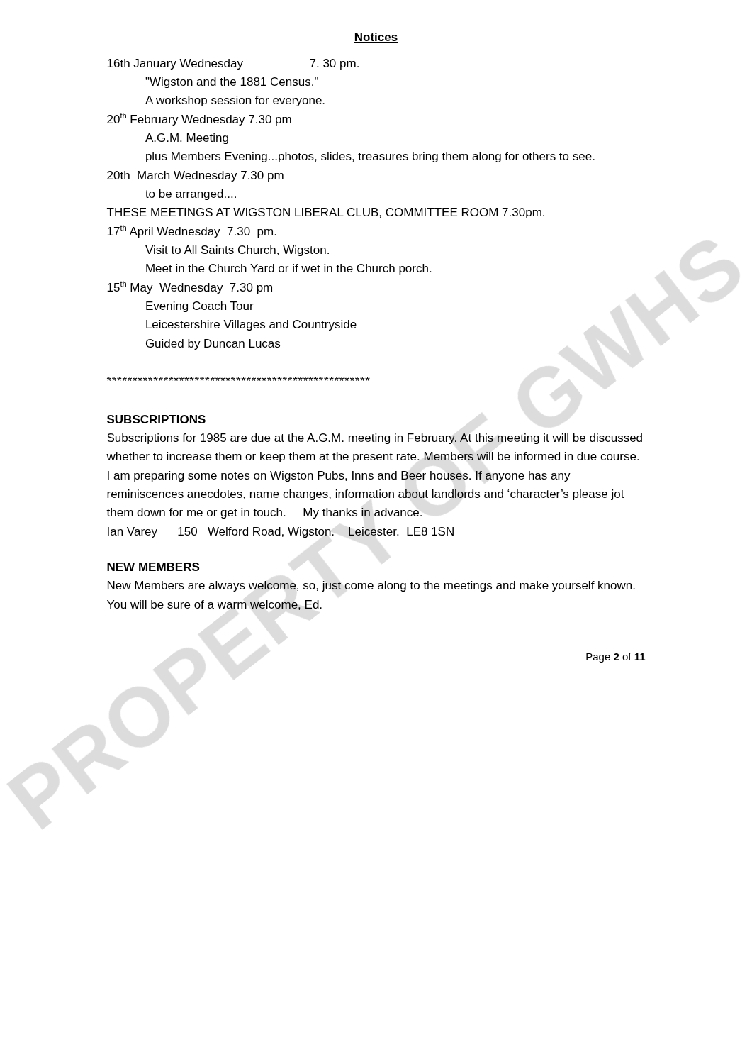PROPERTY OF GWHS
Notices
16th January Wednesday 7. 30 pm.
"Wigston and the 1881 Census."
A workshop session for everyone.
20th February Wednesday 7.30 pm
A.G.M. Meeting
plus Members Evening...photos, slides, treasures bring them along for others to see.
20th March Wednesday 7.30 pm
to be arranged....
THESE MEETINGS AT WIGSTON LIBERAL CLUB, COMMITTEE ROOM 7.30pm.
17th April Wednesday 7.30 pm.
Visit to All Saints Church, Wigston.
Meet in the Church Yard or if wet in the Church porch.
15th May Wednesday 7.30 pm
Evening Coach Tour
Leicestershire Villages and Countryside
Guided by Duncan Lucas
***************************************************
SUBSCRIPTIONS
Subscriptions for 1985 are due at the A.G.M. meeting in February. At this meeting it will be discussed whether to increase them or keep them at the present rate. Members will be informed in due course.
I am preparing some notes on Wigston Pubs, Inns and Beer houses. If anyone has any reminiscences anecdotes, name changes, information about landlords and ‘character’s please jot them down for me or get in touch. My thanks in advance.
Ian Varey 150 Welford Road, Wigston. Leicester. LE8 1SN
NEW MEMBERS
New Members are always welcome, so, just come along to the meetings and make yourself known. You will be sure of a warm welcome, Ed.
Page 2 of 11